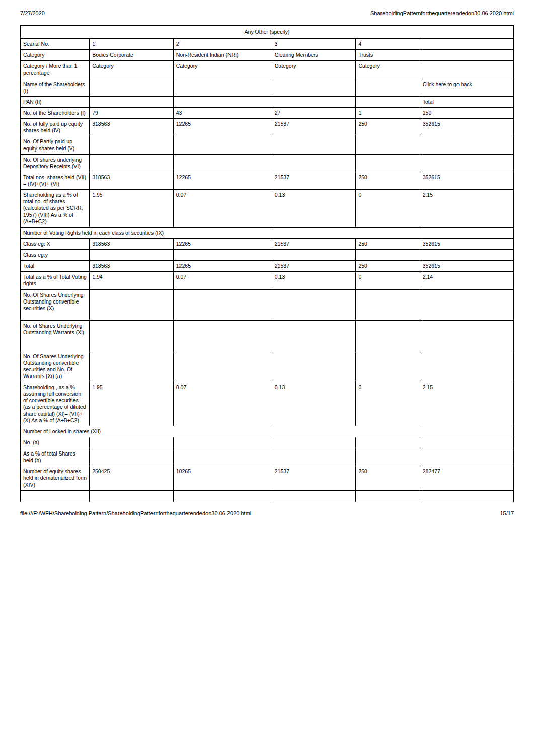7/27/2020 ShareholdingPatternforthequarterendedon30.06.2020.html
| Any Other (specify) |
| Searial No. | 1 | 2 | 3 | 4 | |
| Category | Bodies Corporate | Non-Resident Indian (NRI) | Clearing Members | Trusts | |
| Category / More than 1 percentage | Category | Category | Category | Category | |
| Name of the Shareholders (I) | | | | | Click here to go back |
| PAN (II) | | | | | Total |
| No. of the Shareholders (I) | 79 | 43 | 27 | 1 | 150 |
| No. of fully paid up equity shares held (IV) | 318563 | 12265 | 21537 | 250 | 352615 |
| No. Of Partly paid-up equity shares held (V) | | | | | |
| No. Of shares underlying Depository Receipts (VI) | | | | | |
| Total nos. shares held (VII) = (IV)+(V)+ (VI) | 318563 | 12265 | 21537 | 250 | 352615 |
| Shareholding as a % of total no. of shares (calculated as per SCRR, 1957) (VIII) As a % of (A+B+C2) | 1.95 | 0.07 | 0.13 | 0 | 2.15 |
| Number of Voting Rights held in each class of securities (IX) |
| Class eg: X | 318563 | 12265 | 21537 | 250 | 352615 |
| Class eg:y | | | | | |
| Total | 318563 | 12265 | 21537 | 250 | 352615 |
| Total as a % of Total Voting rights | 1.94 | 0.07 | 0.13 | 0 | 2.14 |
| No. Of Shares Underlying Outstanding convertible securities (X) | | | | | |
| No. of Shares Underlying Outstanding Warrants (Xi) | | | | | |
| No. Of Shares Underlying Outstanding convertible securities and No. Of Warrants (Xi) (a) | | | | | |
| Shareholding , as a % assuming full conversion of convertible securities (as a percentage of diluted share capital) (XI)= (VII)+(X) As a % of (A+B+C2) | 1.95 | 0.07 | 0.13 | 0 | 2.15 |
| Number of Locked in shares (XII) |
| No. (a) | | | | | |
| As a % of total Shares held (b) | | | | | |
| Number of equity shares held in dematerialized form (XIV) | 250425 | 10265 | 21537 | 250 | 282477 |
file:///E:/WFH/Shareholding Pattern/ShareholdingPatternforthequarterendedon30.06.2020.html 15/17